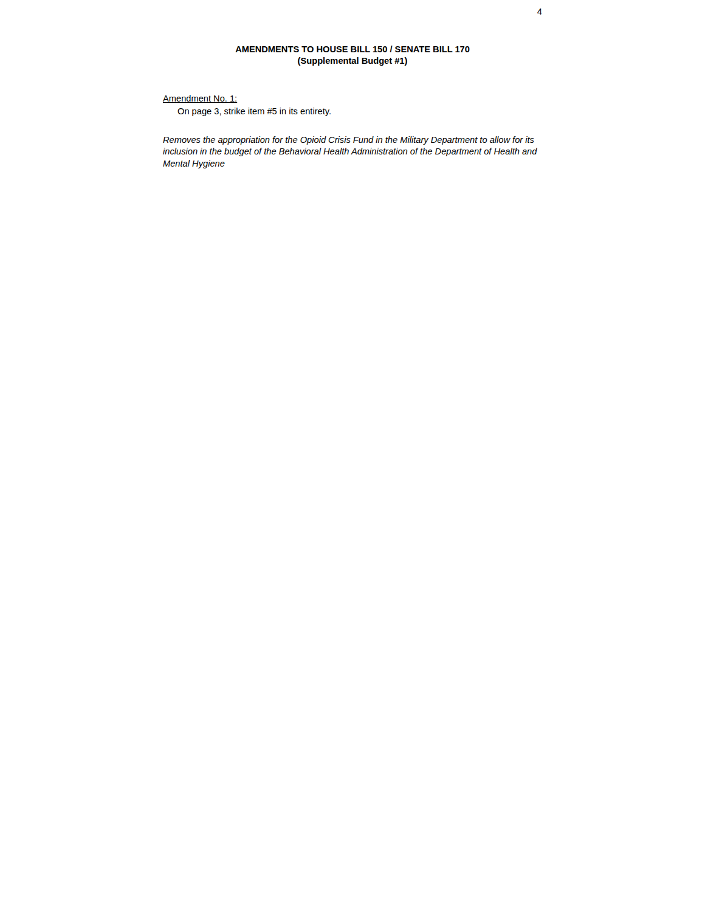4
AMENDMENTS TO HOUSE BILL 150 / SENATE BILL 170
(Supplemental Budget #1)
Amendment No. 1:
On page 3, strike item #5 in its entirety.
Removes the appropriation for the Opioid Crisis Fund in the Military Department to allow for its inclusion in the budget of the Behavioral Health Administration of the Department of Health and Mental Hygiene